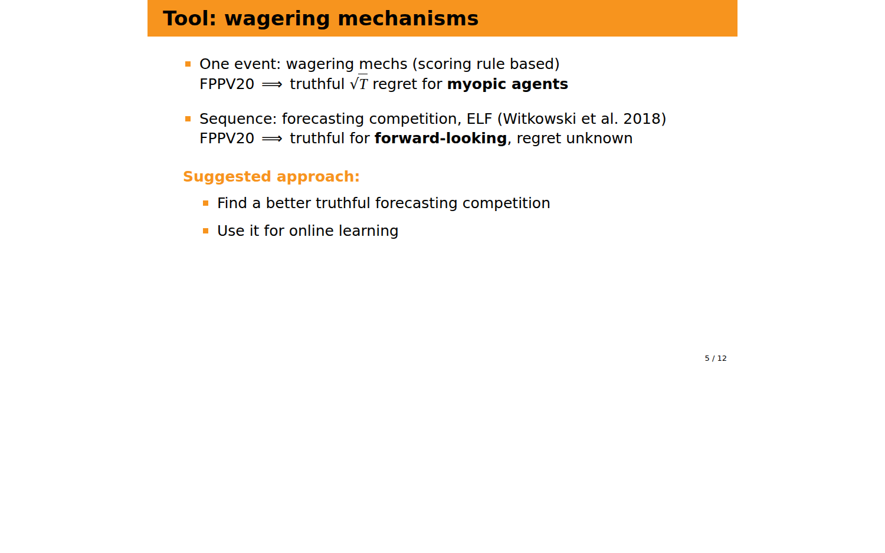Tool: wagering mechanisms
One event: wagering mechs (scoring rule based)
FPPV20 ⟹ truthful √T regret for myopic agents
Sequence: forecasting competition, ELF (Witkowski et al. 2018)
FPPV20 ⟹ truthful for forward-looking, regret unknown
Suggested approach:
Find a better truthful forecasting competition
Use it for online learning
5 / 12